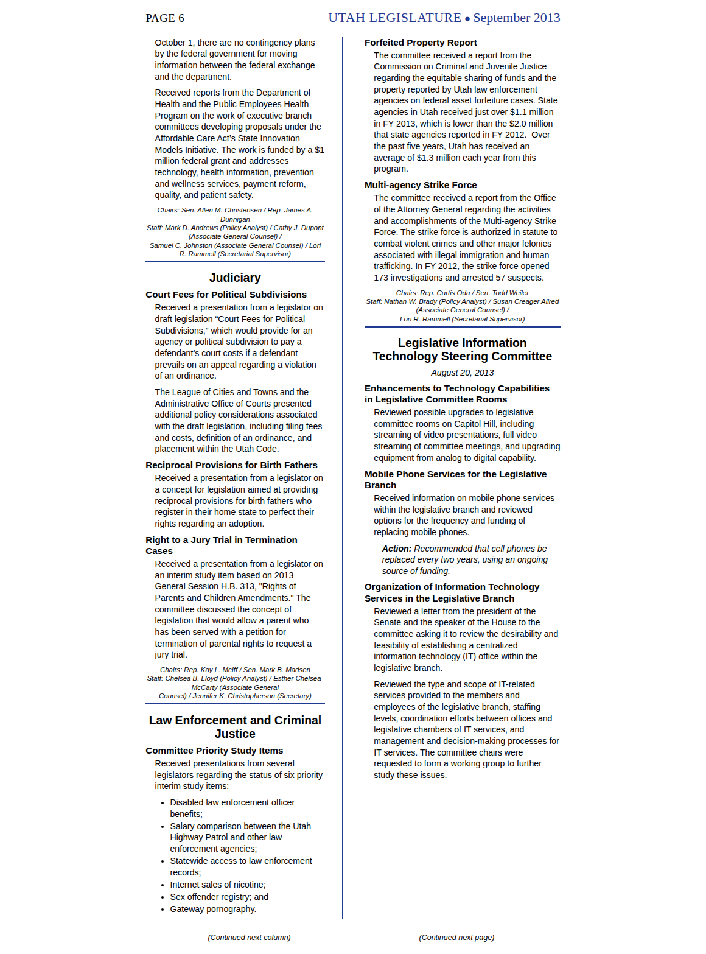PAGE 6
UTAH LEGISLATURE●September 2013
October 1, there are no contingency plans by the federal government for moving information between the federal exchange and the department.
Received reports from the Department of Health and the Public Employees Health Program on the work of executive branch committees developing proposals under the Affordable Care Act’s State Innovation Models Initiative. The work is funded by a $1 million federal grant and addresses technology, health information, prevention and wellness services, payment reform, quality, and patient safety.
Chairs: Sen. Allen M. Christensen / Rep. James A. Dunnigan
Staff: Mark D. Andrews (Policy Analyst) / Cathy J. Dupont (Associate General Counsel) /
Samuel C. Johnston (Associate General Counsel) / Lori R. Rammell (Secretarial Supervisor)
Judiciary
Court Fees for Political Subdivisions
Received a presentation from a legislator on draft legislation “Court Fees for Political Subdivisions,” which would provide for an agency or political subdivision to pay a defendant’s court costs if a defendant prevails on an appeal regarding a violation of an ordinance.
The League of Cities and Towns and the Administrative Office of Courts presented additional policy considerations associated with the draft legislation, including filing fees and costs, definition of an ordinance, and placement within the Utah Code.
Reciprocal Provisions for Birth Fathers
Received a presentation from a legislator on a concept for legislation aimed at providing reciprocal provisions for birth fathers who register in their home state to perfect their rights regarding an adoption.
Right to a Jury Trial in Termination Cases
Received a presentation from a legislator on an interim study item based on 2013 General Session H.B. 313, "Rights of Parents and Children Amendments." The committee discussed the concept of legislation that would allow a parent who has been served with a petition for termination of parental rights to request a jury trial.
Chairs: Rep. Kay L. McIff / Sen. Mark B. Madsen
Staff: Chelsea B. Lloyd (Policy Analyst) / Esther Chelsea-McCarty (Associate General
Counsel) / Jennifer K. Christopherson (Secretary)
Law Enforcement and Criminal Justice
Committee Priority Study Items
Received presentations from several legislators regarding the status of six priority interim study items:
Disabled law enforcement officer benefits;
Salary comparison between the Utah Highway Patrol and other law enforcement agencies;
Statewide access to law enforcement records;
Internet sales of nicotine;
Sex offender registry; and
Gateway pornography.
Forfeited Property Report
The committee received a report from the Commission on Criminal and Juvenile Justice regarding the equitable sharing of funds and the property reported by Utah law enforcement agencies on federal asset forfeiture cases. State agencies in Utah received just over $1.1 million in FY 2013, which is lower than the $2.0 million that state agencies reported in FY 2012. Over the past five years, Utah has received an average of $1.3 million each year from this program.
Multi-agency Strike Force
The committee received a report from the Office of the Attorney General regarding the activities and accomplishments of the Multi-agency Strike Force. The strike force is authorized in statute to combat violent crimes and other major felonies associated with illegal immigration and human trafficking. In FY 2012, the strike force opened 173 investigations and arrested 57 suspects.
Chairs: Rep. Curtis Oda / Sen. Todd Weiler
Staff: Nathan W. Brady (Policy Analyst) / Susan Creager Allred (Associate General Counsel) /
Lori R. Rammell (Secretarial Supervisor)
Legislative Information Technology Steering Committee
August 20, 2013
Enhancements to Technology Capabilities in Legislative Committee Rooms
Reviewed possible upgrades to legislative committee rooms on Capitol Hill, including streaming of video presentations, full video streaming of committee meetings, and upgrading equipment from analog to digital capability.
Mobile Phone Services for the Legislative Branch
Received information on mobile phone services within the legislative branch and reviewed options for the frequency and funding of replacing mobile phones.
Action: Recommended that cell phones be replaced every two years, using an ongoing source of funding.
Organization of Information Technology Services in the Legislative Branch
Reviewed a letter from the president of the Senate and the speaker of the House to the committee asking it to review the desirability and feasibility of establishing a centralized information technology (IT) office within the legislative branch.
Reviewed the type and scope of IT-related services provided to the members and employees of the legislative branch, staffing levels, coordination efforts between offices and legislative chambers of IT services, and management and decision-making processes for IT services. The committee chairs were requested to form a working group to further study these issues.
(Continued next column)
(Continued next page)